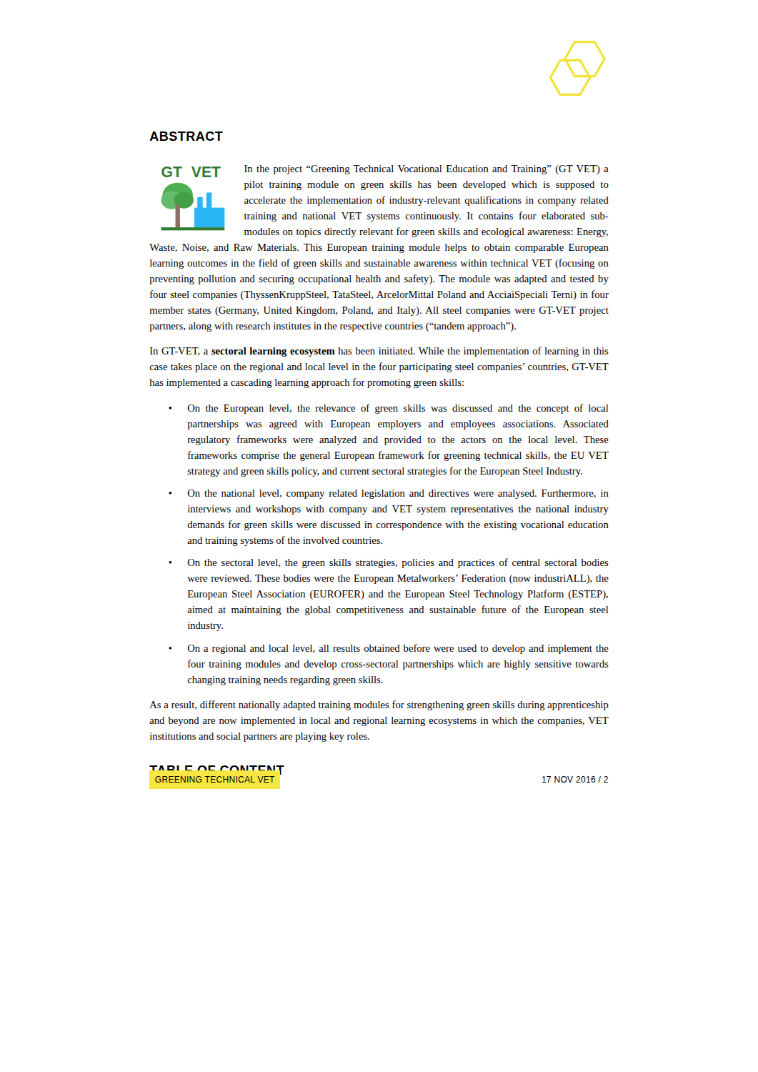ABSTRACT
GT VET
In the project “Greening Technical Vocational Education and Training” (GT VET) a pilot training module on green skills has been developed which is supposed to accelerate the implementation of industry-relevant qualifications in company related training and national VET systems continuously. It contains four elaborated sub-modules on topics directly relevant for green skills and ecological awareness: Energy, Waste, Noise, and Raw Materials. This European training module helps to obtain comparable European learning outcomes in the field of green skills and sustainable awareness within technical VET (focusing on preventing pollution and securing occupational health and safety). The module was adapted and tested by four steel companies (ThyssenKruppSteel, TataSteel, ArcelorMittal Poland and AcciaiSpeciali Terni) in four member states (Germany, United Kingdom, Poland, and Italy). All steel companies were GT-VET project partners, along with research institutes in the respective countries (“tandem approach”).
In GT-VET, a sectoral learning ecosystem has been initiated. While the implementation of learning in this case takes place on the regional and local level in the four participating steel companies’ countries, GT-VET has implemented a cascading learning approach for promoting green skills:
On the European level, the relevance of green skills was discussed and the concept of local partnerships was agreed with European employers and employees associations. Associated regulatory frameworks were analyzed and provided to the actors on the local level. These frameworks comprise the general European framework for greening technical skills, the EU VET strategy and green skills policy, and current sectoral strategies for the European Steel Industry.
On the national level, company related legislation and directives were analysed. Furthermore, in interviews and workshops with company and VET system representatives the national industry demands for green skills were discussed in correspondence with the existing vocational education and training systems of the involved countries.
On the sectoral level, the green skills strategies, policies and practices of central sectoral bodies were reviewed. These bodies were the European Metalworkers’ Federation (now industriALL), the European Steel Association (EUROFER) and the European Steel Technology Platform (ESTEP), aimed at maintaining the global competitiveness and sustainable future of the European steel industry.
On a regional and local level, all results obtained before were used to develop and implement the four training modules and develop cross-sectoral partnerships which are highly sensitive towards changing training needs regarding green skills.
As a result, different nationally adapted training modules for strengthening green skills during apprenticeship and beyond are now implemented in local and regional learning ecosystems in which the companies, VET institutions and social partners are playing key roles.
TABLE OF CONTENT
GREENING TECHNICAL VET
17 NOV 2016 / 2